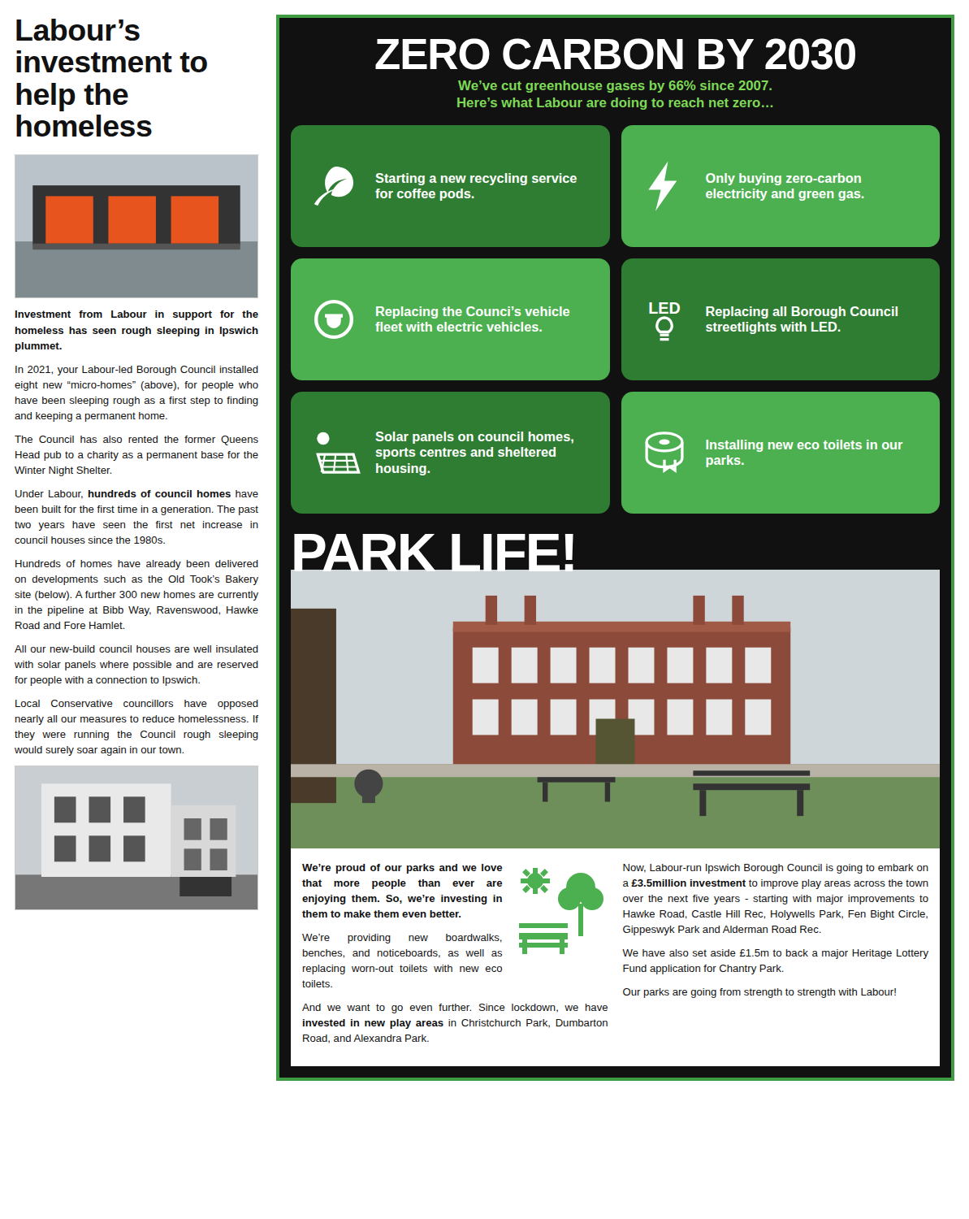Labour’s investment to help the homeless
Investment from Labour in support for the homeless has seen rough sleeping in Ipswich plummet.
In 2021, your Labour-led Borough Council installed eight new “micro-homes” (above), for people who have been sleeping rough as a first step to finding and keeping a permanent home.
The Council has also rented the former Queens Head pub to a charity as a permanent base for the Winter Night Shelter.
Under Labour, hundreds of council homes have been built for the first time in a generation. The past two years have seen the first net increase in council houses since the 1980s.
Hundreds of homes have already been delivered on developments such as the Old Took’s Bakery site (below). A further 300 new homes are currently in the pipeline at Bibb Way, Ravenswood, Hawke Road and Fore Hamlet.
All our new-build council houses are well insulated with solar panels where possible and are reserved for people with a connection to Ipswich.
Local Conservative councillors have opposed nearly all our measures to reduce homelessness. If they were running the Council rough sleeping would surely soar again in our town.
ZERO CARBON BY 2030
We’ve cut greenhouse gases by 66% since 2007.
Here’s what Labour are doing to reach net zero…
Starting a new recycling service for coffee pods.
Only buying zero-carbon electricity and green gas.
Replacing the Counci’s vehicle fleet with electric vehicles.
LED
Replacing all Borough Council streetlights with LED.
Solar panels on council homes, sports centres and sheltered housing.
Installing new eco toilets in our parks.
PARK LIFE!
We’re proud of our parks and we love that more people than ever are enjoying them. So, we’re investing in them to make them even better.
We’re providing new boardwalks, benches, and noticeboards, as well as replacing worn-out toilets with new eco toilets.
And we want to go even further. Since lockdown, we have invested in new play areas in Christchurch Park, Dumbarton Road, and Alexandra Park.
Now, Labour-run Ipswich Borough Council is going to embark on a £3.5million investment to improve play areas across the town over the next five years - starting with major improvements to Hawke Road, Castle Hill Rec, Holywells Park, Fen Bight Circle, Gippeswyk Park and Alderman Road Rec.
We have also set aside £1.5m to back a major Heritage Lottery Fund application for Chantry Park.
Our parks are going from strength to strength with Labour!